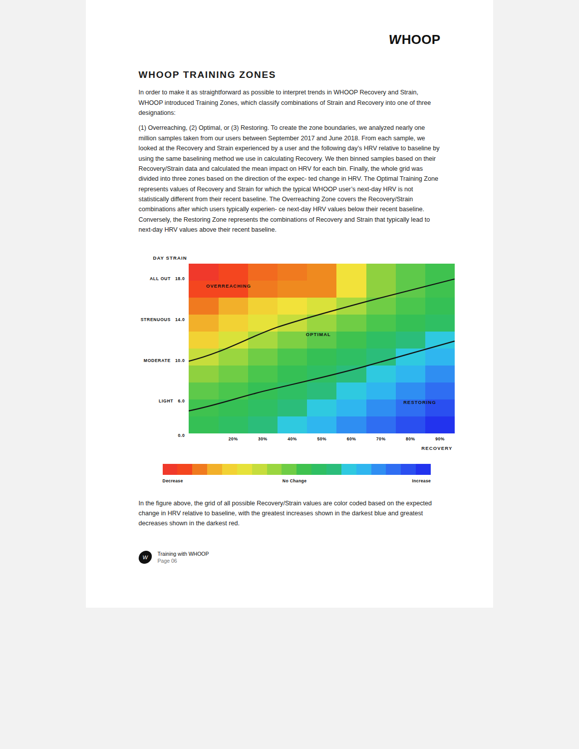WHOOP
WHOOP Training Zones
In order to make it as straightforward as possible to interpret trends in WHOOP Recovery and Strain, WHOOP introduced Training Zones, which classify combinations of Strain and Recovery into one of three designations:
(1) Overreaching, (2) Optimal, or (3) Restoring. To create the zone boundaries, we analyzed nearly one million samples taken from our users between September 2017 and June 2018. From each sample, we looked at the Recovery and Strain experienced by a user and the following day’s HRV relative to baseline by using the same baselining method we use in calculating Recovery. We then binned samples based on their Recovery/Strain data and calculated the mean impact on HRV for each bin. Finally, the whole grid was divided into three zones based on the direction of the expec- ted change in HRV. The Optimal Training Zone represents values of Recovery and Strain for which the typical WHOOP user’s next-day HRV is not statistically different from their recent baseline. The Overreaching Zone covers the Recovery/Strain combinations after which users typically experien- ce next-day HRV values below their recent baseline. Conversely, the Restoring Zone represents the combinations of Recovery and Strain that typically lead to next-day HRV values above their recent baseline.
Day Strain
All Out 18.0 Strenuous 14.0 Moderate 10.0 Light 6.0 0.0
Overreaching
Optimal
Restoring
10% 20% 30% 40% 50% 60% 70% 80% 90%
Recovery
Decrease No Change Increase
In the figure above, the grid of all possible Recovery/Strain values are color coded based on the expected change in HRV relative to baseline, with the greatest increases shown in the darkest blue and greatest decreases shown in the darkest red.
W
Training with WHOOP
Page 06